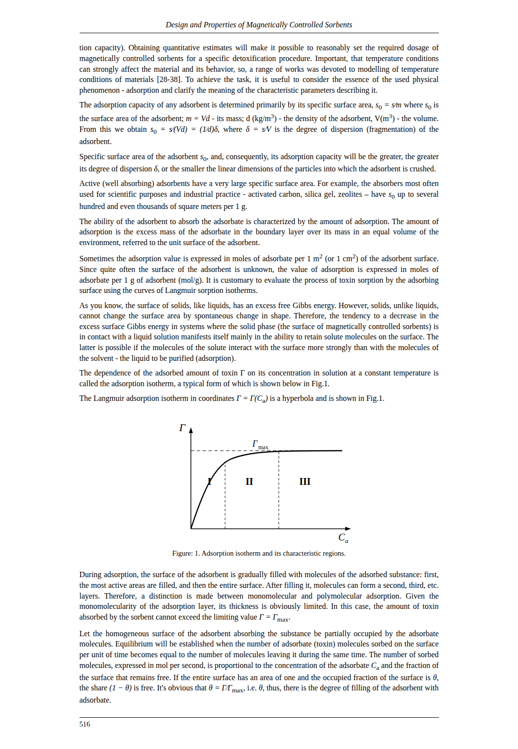Design and Properties of Magnetically Controlled Sorbents
tion capacity). Obtaining quantitative estimates will make it possible to reasonably set the required dosage of magnetically controlled sorbents for a specific detoxification procedure. Important, that temperature conditions can strongly affect the material and its behavior, so, a range of works was devoted to modelling of temperature conditions of materials [28-38]. To achieve the task, it is useful to consider the essence of the used physical phenomenon - adsorption and clarify the meaning of the characteristic parameters describing it.
The adsorption capacity of any adsorbent is determined primarily by its specific surface area, s0 = s∕m where s0 is the surface area of the adsorbent; m = Vd - its mass; d (kg/m3) - the density of the adsorbent, V(m3) - the volume. From this we obtain s0 = s∕(Vd) = (1∕d)δ, where δ = s∕V is the degree of dispersion (fragmentation) of the adsorbent.
Specific surface area of the adsorbent s0, and, consequently, its adsorption capacity will be the greater, the greater its degree of dispersion δ, or the smaller the linear dimensions of the particles into which the adsorbent is crushed.
Active (well absorbing) adsorbents have a very large specific surface area. For example, the absorbers most often used for scientific purposes and industrial practice - activated carbon, silica gel, zeolites – have s0 up to several hundred and even thousands of square meters per 1 g.
The ability of the adsorbent to absorb the adsorbate is characterized by the amount of adsorption. The amount of adsorption is the excess mass of the adsorbate in the boundary layer over its mass in an equal volume of the environment, referred to the unit surface of the adsorbent.
Sometimes the adsorption value is expressed in moles of adsorbate per 1 m2 (or 1 cm2) of the adsorbent surface. Since quite often the surface of the adsorbent is unknown, the value of adsorption is expressed in moles of adsorbate per 1 g of adsorbent (mol/g). It is customary to evaluate the process of toxin sorption by the adsorbing surface using the curves of Langmuir sorption isotherms.
As you know, the surface of solids, like liquids, has an excess free Gibbs energy. However, solids, unlike liquids, cannot change the surface area by spontaneous change in shape. Therefore, the tendency to a decrease in the excess surface Gibbs energy in systems where the solid phase (the surface of magnetically controlled sorbents) is in contact with a liquid solution manifests itself mainly in the ability to retain solute molecules on the surface. The latter is possible if the molecules of the solute interact with the surface more strongly than with the molecules of the solvent - the liquid to be purified (adsorption).
The dependence of the adsorbed amount of toxin Γ on its concentration in solution at a constant temperature is called the adsorption isotherm, a typical form of which is shown below in Fig.1.
The Langmuir adsorption isotherm in coordinates Γ = Γ(Ca) is a hyperbola and is shown in Fig.1.
Γ C a Γ max I II III
Figure: 1. Adsorption isotherm and its characteristic regions.
During adsorption, the surface of the adsorbent is gradually filled with molecules of the adsorbed substance: first, the most active areas are filled, and then the entire surface. After filling it, molecules can form a second, third, etc. layers. Therefore, a distinction is made between monomolecular and polymolecular adsorption. Given the monomolecularity of the adsorption layer, its thickness is obviously limited. In this case, the amount of toxin absorbed by the sorbent cannot exceed the limiting value Γ = Γmax.
Let the homogeneous surface of the adsorbent absorbing the substance be partially occupied by the adsorbate molecules. Equilibrium will be established when the number of adsorbate (toxin) molecules sorbed on the surface per unit of time becomes equal to the number of molecules leaving it during the same time. The number of sorbed molecules, expressed in mol per second, is proportional to the concentration of the adsorbate Ca and the fraction of the surface that remains free. If the entire surface has an area of one and the occupied fraction of the surface is θ, the share (1 − θ) is free. It's obvious that θ = Γ∕Γmax, i.e. θ, thus, there is the degree of filling of the adsorbent with adsorbate.
516